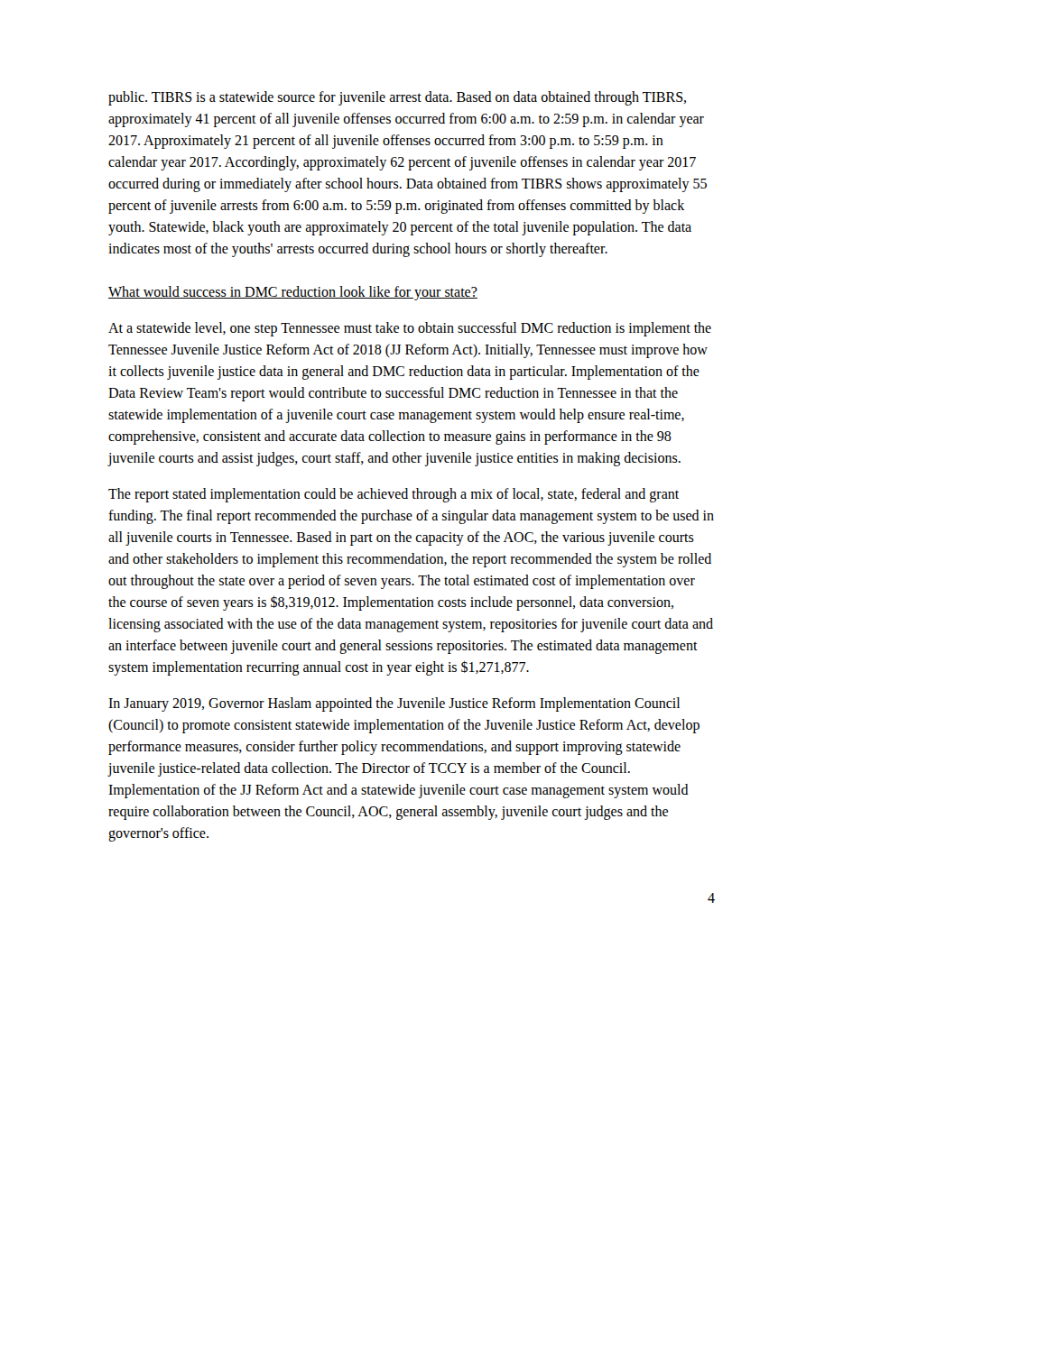public. TIBRS is a statewide source for juvenile arrest data. Based on data obtained through TIBRS, approximately 41 percent of all juvenile offenses occurred from 6:00 a.m. to 2:59 p.m. in calendar year 2017. Approximately 21 percent of all juvenile offenses occurred from 3:00 p.m. to 5:59 p.m. in calendar year 2017. Accordingly, approximately 62 percent of juvenile offenses in calendar year 2017 occurred during or immediately after school hours. Data obtained from TIBRS shows approximately 55 percent of juvenile arrests from 6:00 a.m. to 5:59 p.m. originated from offenses committed by black youth. Statewide, black youth are approximately 20 percent of the total juvenile population. The data indicates most of the youths' arrests occurred during school hours or shortly thereafter.
What would success in DMC reduction look like for your state?
At a statewide level, one step Tennessee must take to obtain successful DMC reduction is implement the Tennessee Juvenile Justice Reform Act of 2018 (JJ Reform Act). Initially, Tennessee must improve how it collects juvenile justice data in general and DMC reduction data in particular. Implementation of the Data Review Team's report would contribute to successful DMC reduction in Tennessee in that the statewide implementation of a juvenile court case management system would help ensure real-time, comprehensive, consistent and accurate data collection to measure gains in performance in the 98 juvenile courts and assist judges, court staff, and other juvenile justice entities in making decisions.
The report stated implementation could be achieved through a mix of local, state, federal and grant funding. The final report recommended the purchase of a singular data management system to be used in all juvenile courts in Tennessee. Based in part on the capacity of the AOC, the various juvenile courts and other stakeholders to implement this recommendation, the report recommended the system be rolled out throughout the state over a period of seven years. The total estimated cost of implementation over the course of seven years is $8,319,012. Implementation costs include personnel, data conversion, licensing associated with the use of the data management system, repositories for juvenile court data and an interface between juvenile court and general sessions repositories. The estimated data management system implementation recurring annual cost in year eight is $1,271,877.
In January 2019, Governor Haslam appointed the Juvenile Justice Reform Implementation Council (Council) to promote consistent statewide implementation of the Juvenile Justice Reform Act, develop performance measures, consider further policy recommendations, and support improving statewide juvenile justice-related data collection. The Director of TCCY is a member of the Council. Implementation of the JJ Reform Act and a statewide juvenile court case management system would require collaboration between the Council, AOC, general assembly, juvenile court judges and the governor's office.
4